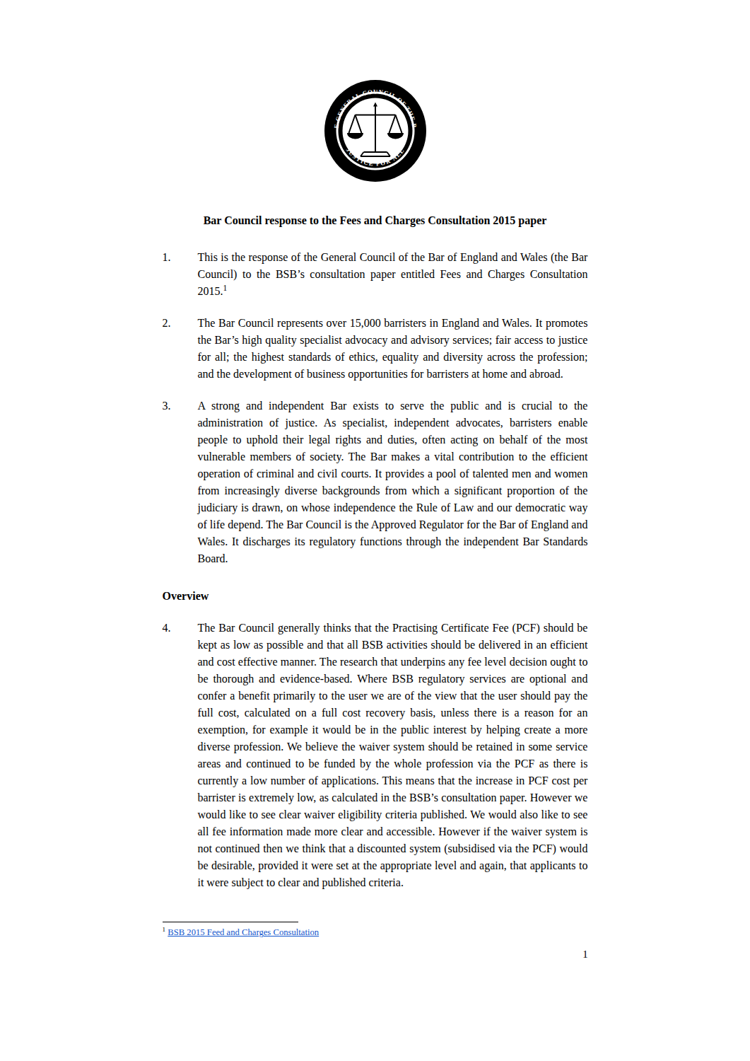THE GENERAL COUNCIL OF THE BAR JUSTICE FOR ALL
Bar Council response to the Fees and Charges Consultation 2015 paper
1.
This is the response of the General Council of the Bar of England and Wales (the Bar Council) to the BSB’s consultation paper entitled Fees and Charges Consultation 2015.1
2.
The Bar Council represents over 15,000 barristers in England and Wales. It promotes the Bar’s high quality specialist advocacy and advisory services; fair access to justice for all; the highest standards of ethics, equality and diversity across the profession; and the development of business opportunities for barristers at home and abroad.
3.
A strong and independent Bar exists to serve the public and is crucial to the administration of justice. As specialist, independent advocates, barristers enable people to uphold their legal rights and duties, often acting on behalf of the most vulnerable members of society. The Bar makes a vital contribution to the efficient operation of criminal and civil courts. It provides a pool of talented men and women from increasingly diverse backgrounds from which a significant proportion of the judiciary is drawn, on whose independence the Rule of Law and our democratic way of life depend. The Bar Council is the Approved Regulator for the Bar of England and Wales. It discharges its regulatory functions through the independent Bar Standards Board.
Overview
4.
The Bar Council generally thinks that the Practising Certificate Fee (PCF) should be kept as low as possible and that all BSB activities should be delivered in an efficient and cost effective manner. The research that underpins any fee level decision ought to be thorough and evidence-based. Where BSB regulatory services are optional and confer a benefit primarily to the user we are of the view that the user should pay the full cost, calculated on a full cost recovery basis, unless there is a reason for an exemption, for example it would be in the public interest by helping create a more diverse profession. We believe the waiver system should be retained in some service areas and continued to be funded by the whole profession via the PCF as there is currently a low number of applications. This means that the increase in PCF cost per barrister is extremely low, as calculated in the BSB’s consultation paper. However we would like to see clear waiver eligibility criteria published. We would also like to see all fee information made more clear and accessible. However if the waiver system is not continued then we think that a discounted system (subsidised via the PCF) would be desirable, provided it were set at the appropriate level and again, that applicants to it were subject to clear and published criteria.
1 BSB 2015 Feed and Charges Consultation
1